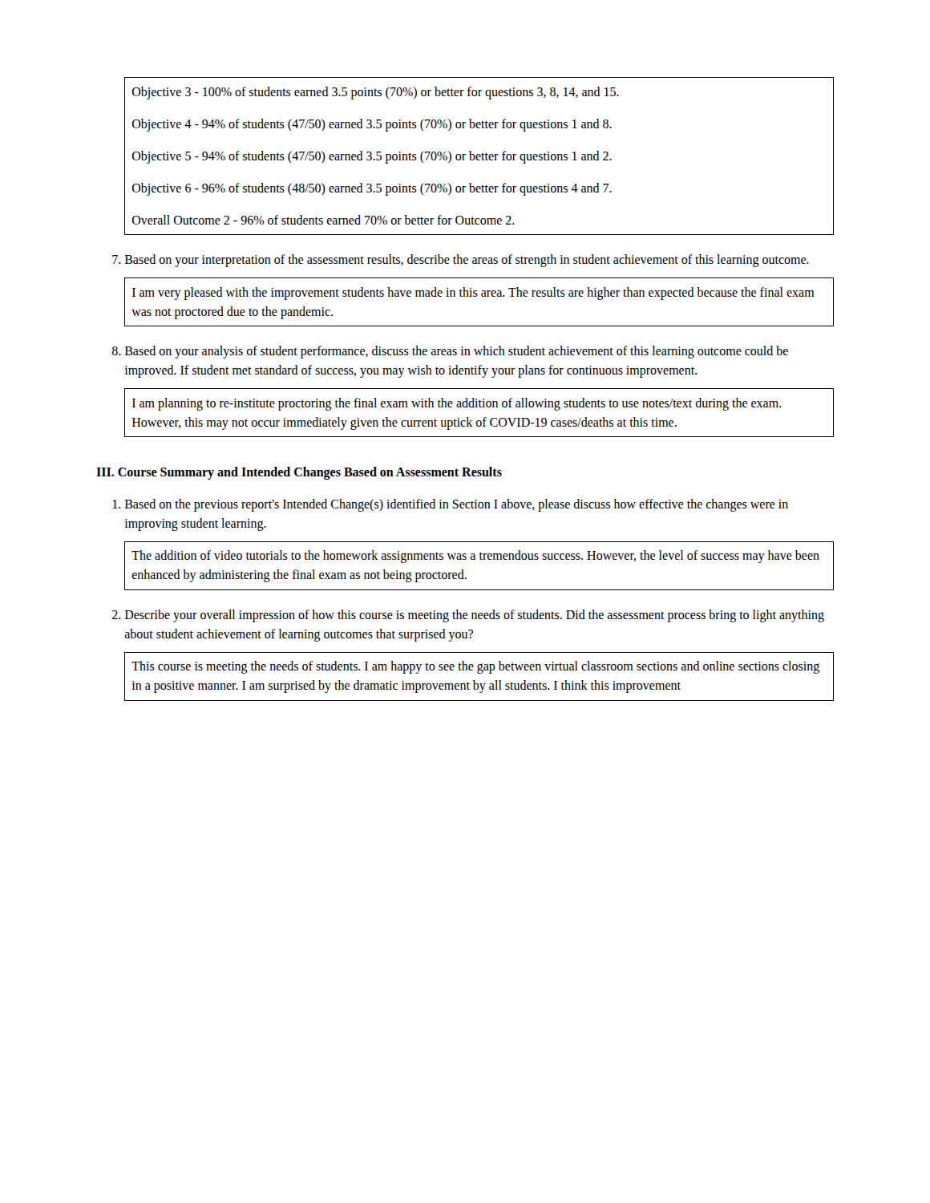Objective 3 - 100% of students earned 3.5 points (70%) or better for questions 3, 8, 14, and 15.
Objective 4 - 94% of students (47/50) earned 3.5 points (70%) or better for questions 1 and 8.
Objective 5 - 94% of students (47/50) earned 3.5 points (70%) or better for questions 1 and 2.
Objective 6 - 96% of students (48/50) earned 3.5 points (70%) or better for questions 4 and 7.
Overall Outcome 2 - 96% of students earned 70% or better for Outcome 2.
Based on your interpretation of the assessment results, describe the areas of strength in student achievement of this learning outcome.
I am very pleased with the improvement students have made in this area. The results are higher than expected because the final exam was not proctored due to the pandemic.
Based on your analysis of student performance, discuss the areas in which student achievement of this learning outcome could be improved. If student met standard of success, you may wish to identify your plans for continuous improvement.
I am planning to re-institute proctoring the final exam with the addition of allowing students to use notes/text during the exam. However, this may not occur immediately given the current uptick of COVID-19 cases/deaths at this time.
III. Course Summary and Intended Changes Based on Assessment Results
Based on the previous report's Intended Change(s) identified in Section I above, please discuss how effective the changes were in improving student learning.
The addition of video tutorials to the homework assignments was a tremendous success. However, the level of success may have been enhanced by administering the final exam as not being proctored.
Describe your overall impression of how this course is meeting the needs of students. Did the assessment process bring to light anything about student achievement of learning outcomes that surprised you?
This course is meeting the needs of students. I am happy to see the gap between virtual classroom sections and online sections closing in a positive manner. I am surprised by the dramatic improvement by all students. I think this improvement